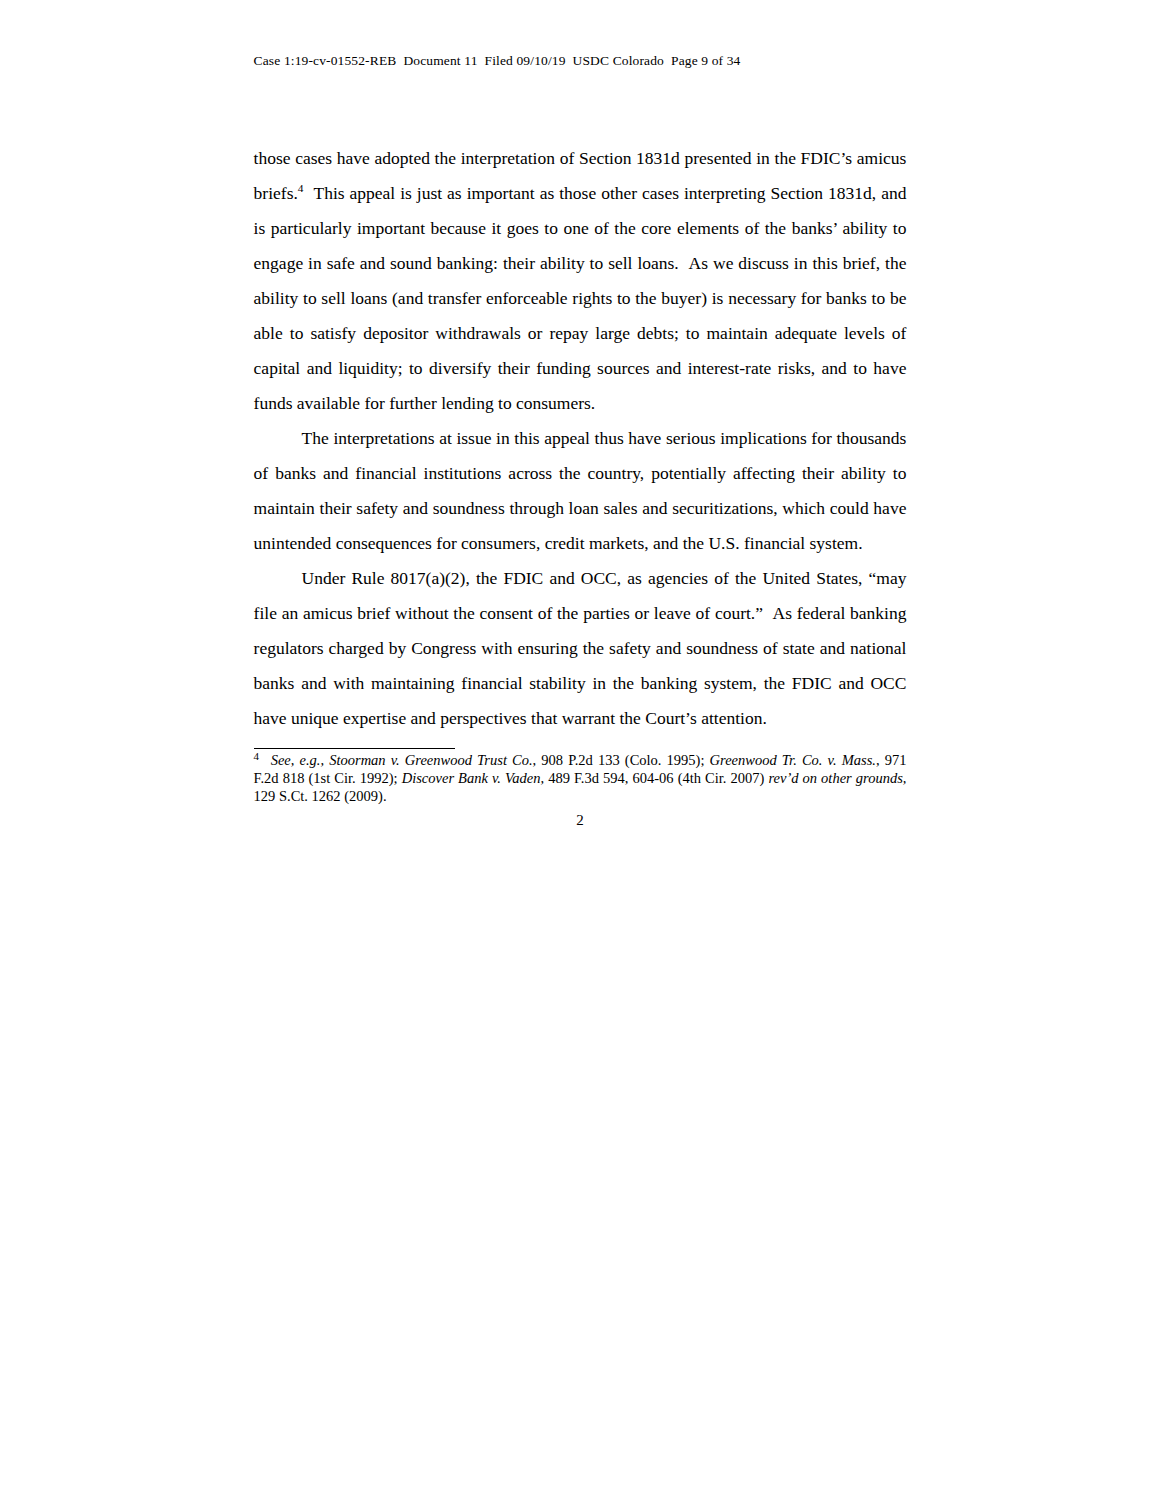Case 1:19-cv-01552-REB Document 11 Filed 09/10/19 USDC Colorado Page 9 of 34
those cases have adopted the interpretation of Section 1831d presented in the FDIC’s amicus briefs.4 This appeal is just as important as those other cases interpreting Section 1831d, and is particularly important because it goes to one of the core elements of the banks’ ability to engage in safe and sound banking: their ability to sell loans. As we discuss in this brief, the ability to sell loans (and transfer enforceable rights to the buyer) is necessary for banks to be able to satisfy depositor withdrawals or repay large debts; to maintain adequate levels of capital and liquidity; to diversify their funding sources and interest-rate risks, and to have funds available for further lending to consumers.
The interpretations at issue in this appeal thus have serious implications for thousands of banks and financial institutions across the country, potentially affecting their ability to maintain their safety and soundness through loan sales and securitizations, which could have unintended consequences for consumers, credit markets, and the U.S. financial system.
Under Rule 8017(a)(2), the FDIC and OCC, as agencies of the United States, “may file an amicus brief without the consent of the parties or leave of court.” As federal banking regulators charged by Congress with ensuring the safety and soundness of state and national banks and with maintaining financial stability in the banking system, the FDIC and OCC have unique expertise and perspectives that warrant the Court’s attention.
4 See, e.g., Stoorman v. Greenwood Trust Co., 908 P.2d 133 (Colo. 1995); Greenwood Tr. Co. v. Mass., 971 F.2d 818 (1st Cir. 1992); Discover Bank v. Vaden, 489 F.3d 594, 604-06 (4th Cir. 2007) rev’d on other grounds, 129 S.Ct. 1262 (2009).
2